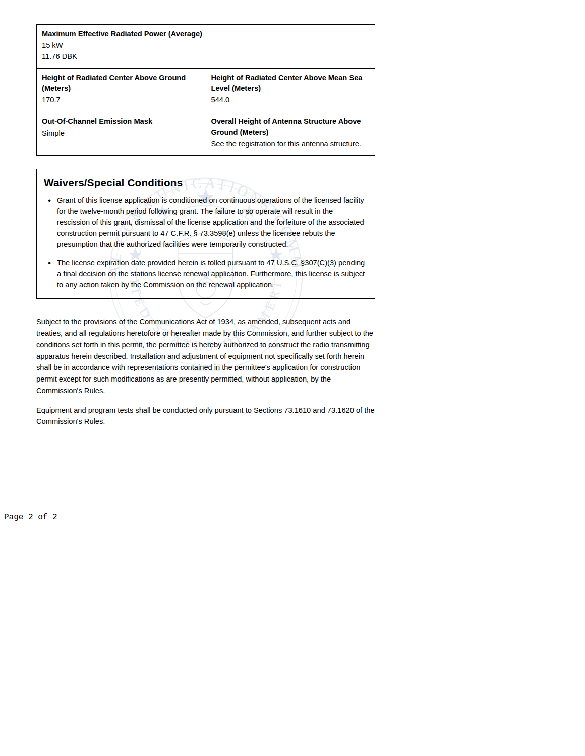FEDERAL COMMUNICATIONS COMMISSION UNITED STATES OF AMERICA
| Maximum Effective Radiated Power (Average) 15 kW 11.76 DBK |
| Height of Radiated Center Above Ground (Meters) 170.7 | Height of Radiated Center Above Mean Sea Level (Meters) 544.0 |
| Out-Of-Channel Emission Mask Simple | Overall Height of Antenna Structure Above Ground (Meters) See the registration for this antenna structure. |
Waivers/Special Conditions
Grant of this license application is conditioned on continuous operations of the licensed facility for the twelve-month period following grant. The failure to so operate will result in the rescission of this grant, dismissal of the license application and the forfeiture of the associated construction permit pursuant to 47 C.F.R. § 73.3598(e) unless the licensee rebuts the presumption that the authorized facilities were temporarily constructed.
The license expiration date provided herein is tolled pursuant to 47 U.S.C. §307(C)(3) pending a final decision on the stations license renewal application. Furthermore, this license is subject to any action taken by the Commission on the renewal application.
Subject to the provisions of the Communications Act of 1934, as amended, subsequent acts and treaties, and all regulations heretofore or hereafter made by this Commission, and further subject to the conditions set forth in this permit, the permittee is hereby authorized to construct the radio transmitting apparatus herein described. Installation and adjustment of equipment not specifically set forth herein shall be in accordance with representations contained in the permittee's application for construction permit except for such modifications as are presently permitted, without application, by the Commission's Rules.
Equipment and program tests shall be conducted only pursuant to Sections 73.1610 and 73.1620 of the Commission's Rules.
Page 2 of 2